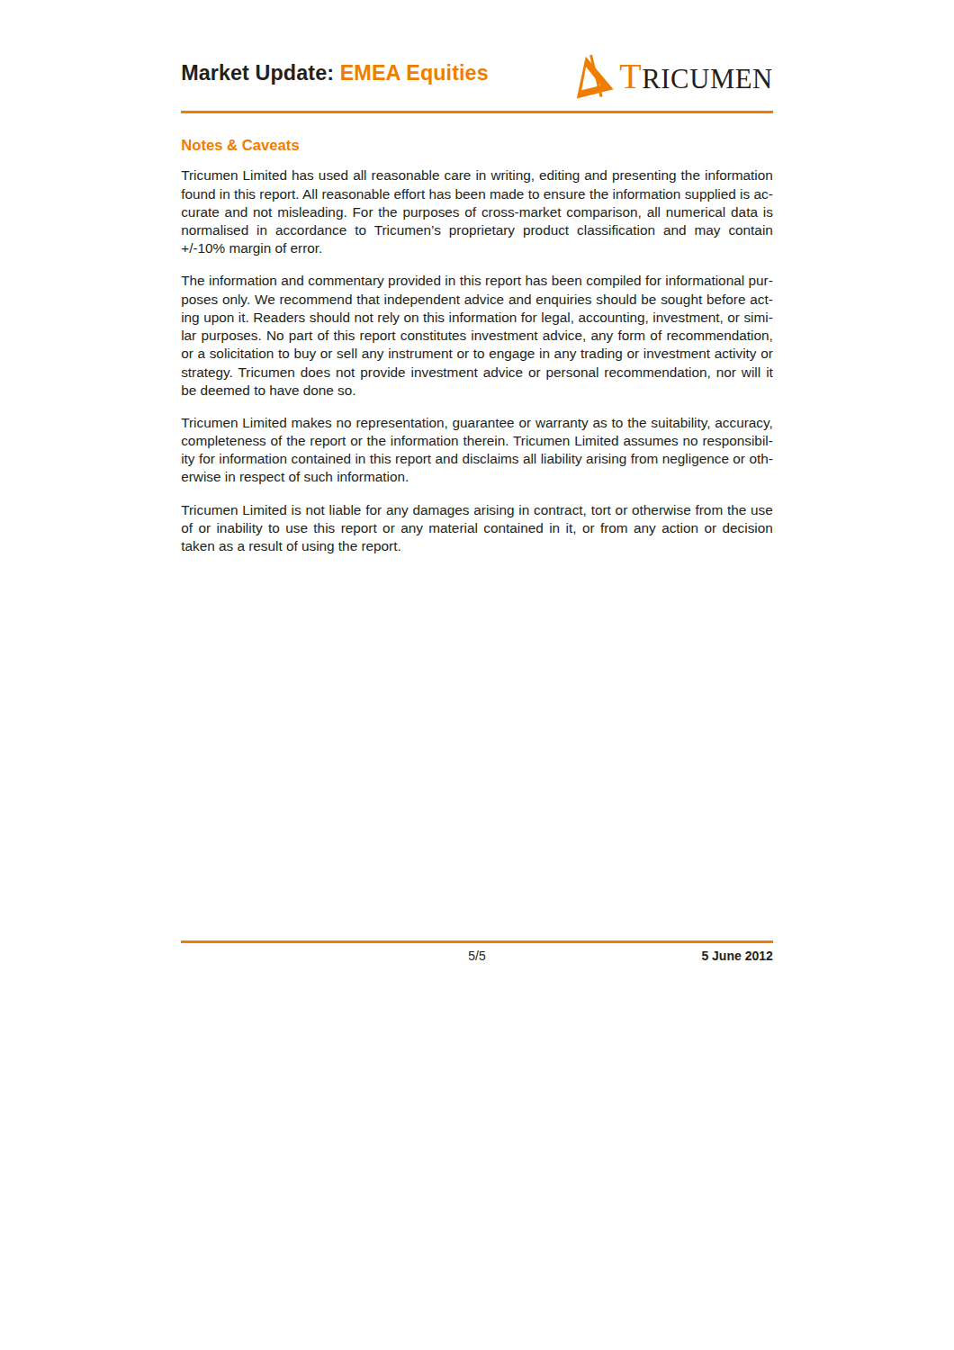Market Update: EMEA Equities
TRICUMEN
Notes & Caveats
Tricumen Limited has used all reasonable care in writing, editing and presenting the information found in this report. All reasonable effort has been made to ensure the information supplied is accurate and not misleading. For the purposes of cross-market comparison, all numerical data is normalised in accordance to Tricumen’s proprietary product classification and may contain +/-10% margin of error.
The information and commentary provided in this report has been compiled for informational purposes only. We recommend that independent advice and enquiries should be sought before acting upon it. Readers should not rely on this information for legal, accounting, investment, or similar purposes. No part of this report constitutes investment advice, any form of recommendation, or a solicitation to buy or sell any instrument or to engage in any trading or investment activity or strategy. Tricumen does not provide investment advice or personal recommendation, nor will it be deemed to have done so.
Tricumen Limited makes no representation, guarantee or warranty as to the suitability, accuracy, completeness of the report or the information therein. Tricumen Limited assumes no responsibility for information contained in this report and disclaims all liability arising from negligence or otherwise in respect of such information.
Tricumen Limited is not liable for any damages arising in contract, tort or otherwise from the use of or inability to use this report or any material contained in it, or from any action or decision taken as a result of using the report.
5/5
5 June 2012